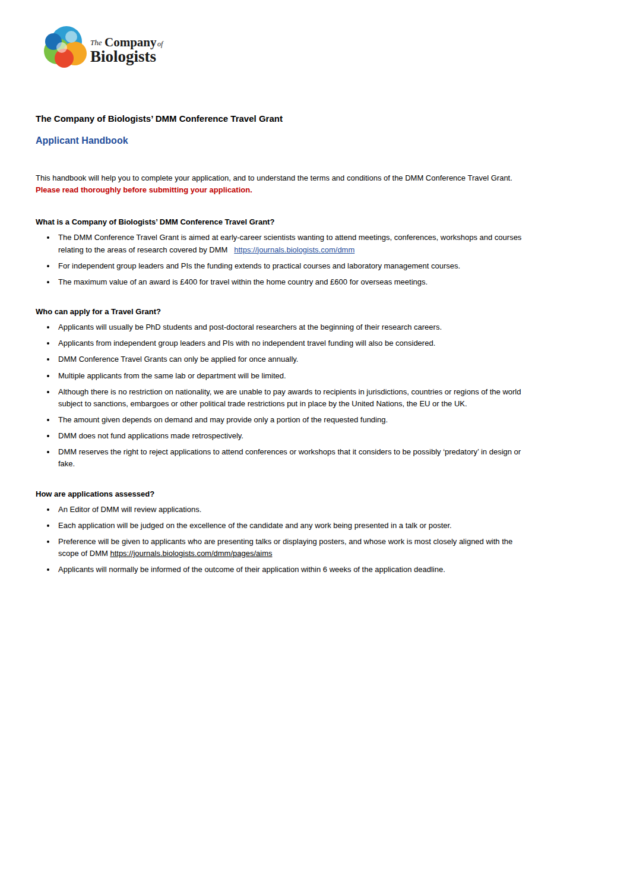The Company of Biologists
The Company of Biologists’ DMM Conference Travel Grant
Applicant Handbook
This handbook will help you to complete your application, and to understand the terms and conditions of the DMM Conference Travel Grant. Please read thoroughly before submitting your application.
What is a Company of Biologists’ DMM Conference Travel Grant?
The DMM Conference Travel Grant is aimed at early-career scientists wanting to attend meetings, conferences, workshops and courses relating to the areas of research covered by DMM https://journals.biologists.com/dmm
For independent group leaders and PIs the funding extends to practical courses and laboratory management courses.
The maximum value of an award is £400 for travel within the home country and £600 for overseas meetings.
Who can apply for a Travel Grant?
Applicants will usually be PhD students and post-doctoral researchers at the beginning of their research careers.
Applicants from independent group leaders and PIs with no independent travel funding will also be considered.
DMM Conference Travel Grants can only be applied for once annually.
Multiple applicants from the same lab or department will be limited.
Although there is no restriction on nationality, we are unable to pay awards to recipients in jurisdictions, countries or regions of the world subject to sanctions, embargoes or other political trade restrictions put in place by the United Nations, the EU or the UK.
The amount given depends on demand and may provide only a portion of the requested funding.
DMM does not fund applications made retrospectively.
DMM reserves the right to reject applications to attend conferences or workshops that it considers to be possibly ‘predatory’ in design or fake.
How are applications assessed?
An Editor of DMM will review applications.
Each application will be judged on the excellence of the candidate and any work being presented in a talk or poster.
Preference will be given to applicants who are presenting talks or displaying posters, and whose work is most closely aligned with the scope of DMM https://journals.biologists.com/dmm/pages/aims
Applicants will normally be informed of the outcome of their application within 6 weeks of the application deadline.